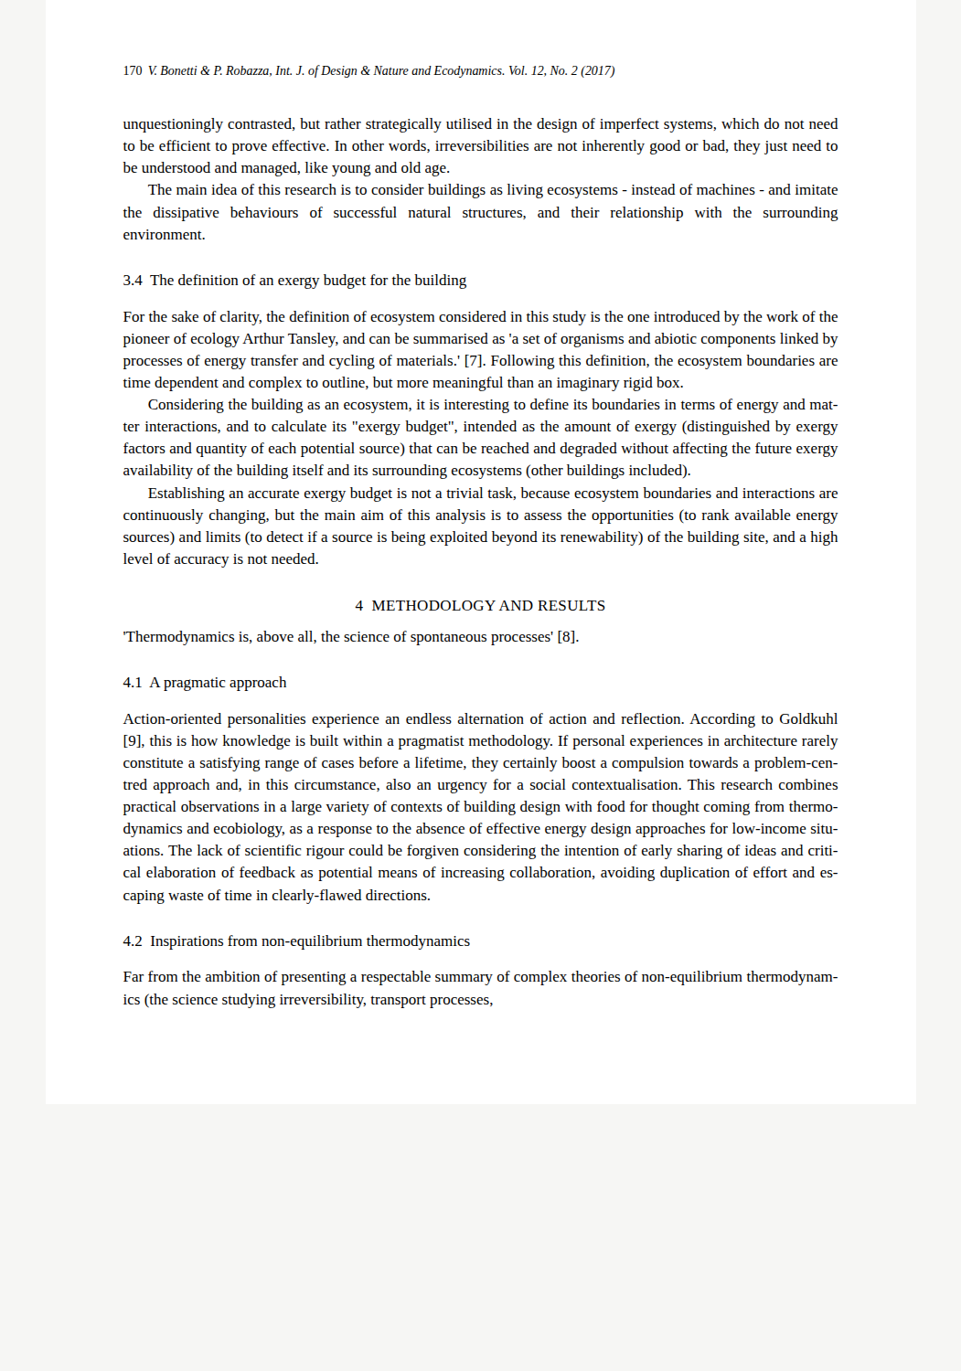170 V. Bonetti & P. Robazza, Int. J. of Design & Nature and Ecodynamics. Vol. 12, No. 2 (2017)
unquestioningly contrasted, but rather strategically utilised in the design of imperfect systems, which do not need to be efficient to prove effective. In other words, irreversibilities are not inherently good or bad, they just need to be understood and managed, like young and old age.
The main idea of this research is to consider buildings as living ecosystems - instead of machines - and imitate the dissipative behaviours of successful natural structures, and their relationship with the surrounding environment.
3.4 The definition of an exergy budget for the building
For the sake of clarity, the definition of ecosystem considered in this study is the one introduced by the work of the pioneer of ecology Arthur Tansley, and can be summarised as 'a set of organisms and abiotic components linked by processes of energy transfer and cycling of materials.' [7]. Following this definition, the ecosystem boundaries are time dependent and complex to outline, but more meaningful than an imaginary rigid box.
Considering the building as an ecosystem, it is interesting to define its boundaries in terms of energy and matter interactions, and to calculate its "exergy budget", intended as the amount of exergy (distinguished by exergy factors and quantity of each potential source) that can be reached and degraded without affecting the future exergy availability of the building itself and its surrounding ecosystems (other buildings included).
Establishing an accurate exergy budget is not a trivial task, because ecosystem boundaries and interactions are continuously changing, but the main aim of this analysis is to assess the opportunities (to rank available energy sources) and limits (to detect if a source is being exploited beyond its renewability) of the building site, and a high level of accuracy is not needed.
4 METHODOLOGY AND RESULTS
'Thermodynamics is, above all, the science of spontaneous processes' [8].
4.1 A pragmatic approach
Action-oriented personalities experience an endless alternation of action and reflection. According to Goldkuhl [9], this is how knowledge is built within a pragmatist methodology. If personal experiences in architecture rarely constitute a satisfying range of cases before a lifetime, they certainly boost a compulsion towards a problem-centred approach and, in this circumstance, also an urgency for a social contextualisation. This research combines practical observations in a large variety of contexts of building design with food for thought coming from thermodynamics and ecobiology, as a response to the absence of effective energy design approaches for low-income situations. The lack of scientific rigour could be forgiven considering the intention of early sharing of ideas and critical elaboration of feedback as potential means of increasing collaboration, avoiding duplication of effort and escaping waste of time in clearly-flawed directions.
4.2 Inspirations from non-equilibrium thermodynamics
Far from the ambition of presenting a respectable summary of complex theories of non-equilibrium thermodynamics (the science studying irreversibility, transport processes,